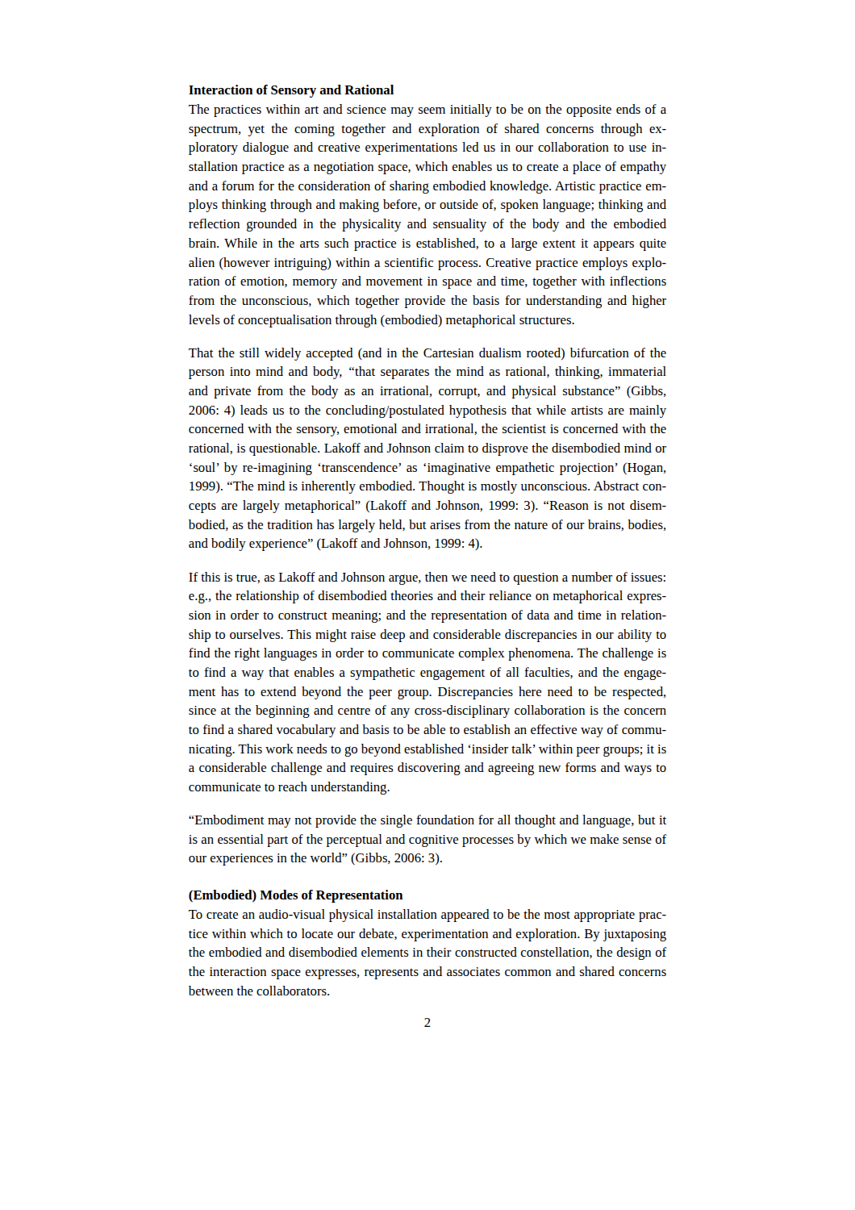Interaction of Sensory and Rational
The practices within art and science may seem initially to be on the opposite ends of a spectrum, yet the coming together and exploration of shared concerns through exploratory dialogue and creative experimentations led us in our collaboration to use installation practice as a negotiation space, which enables us to create a place of empathy and a forum for the consideration of sharing embodied knowledge. Artistic practice employs thinking through and making before, or outside of, spoken language; thinking and reflection grounded in the physicality and sensuality of the body and the embodied brain. While in the arts such practice is established, to a large extent it appears quite alien (however intriguing) within a scientific process. Creative practice employs exploration of emotion, memory and movement in space and time, together with inflections from the unconscious, which together provide the basis for understanding and higher levels of conceptualisation through (embodied) metaphorical structures.
That the still widely accepted (and in the Cartesian dualism rooted) bifurcation of the person into mind and body, “that separates the mind as rational, thinking, immaterial and private from the body as an irrational, corrupt, and physical substance” (Gibbs, 2006: 4) leads us to the concluding/postulated hypothesis that while artists are mainly concerned with the sensory, emotional and irrational, the scientist is concerned with the rational, is questionable. Lakoff and Johnson claim to disprove the disembodied mind or ‘soul’ by re-imagining ‘transcendence’ as ‘imaginative empathetic projection’ (Hogan, 1999). “The mind is inherently embodied. Thought is mostly unconscious. Abstract concepts are largely metaphorical” (Lakoff and Johnson, 1999: 3). “Reason is not disembodied, as the tradition has largely held, but arises from the nature of our brains, bodies, and bodily experience” (Lakoff and Johnson, 1999: 4).
If this is true, as Lakoff and Johnson argue, then we need to question a number of issues: e.g., the relationship of disembodied theories and their reliance on metaphorical expression in order to construct meaning; and the representation of data and time in relationship to ourselves. This might raise deep and considerable discrepancies in our ability to find the right languages in order to communicate complex phenomena. The challenge is to find a way that enables a sympathetic engagement of all faculties, and the engagement has to extend beyond the peer group. Discrepancies here need to be respected, since at the beginning and centre of any cross-disciplinary collaboration is the concern to find a shared vocabulary and basis to be able to establish an effective way of communicating. This work needs to go beyond established ‘insider talk’ within peer groups; it is a considerable challenge and requires discovering and agreeing new forms and ways to communicate to reach understanding.
“Embodiment may not provide the single foundation for all thought and language, but it is an essential part of the perceptual and cognitive processes by which we make sense of our experiences in the world” (Gibbs, 2006: 3).
(Embodied) Modes of Representation
To create an audio-visual physical installation appeared to be the most appropriate practice within which to locate our debate, experimentation and exploration. By juxtaposing the embodied and disembodied elements in their constructed constellation, the design of the interaction space expresses, represents and associates common and shared concerns between the collaborators.
2